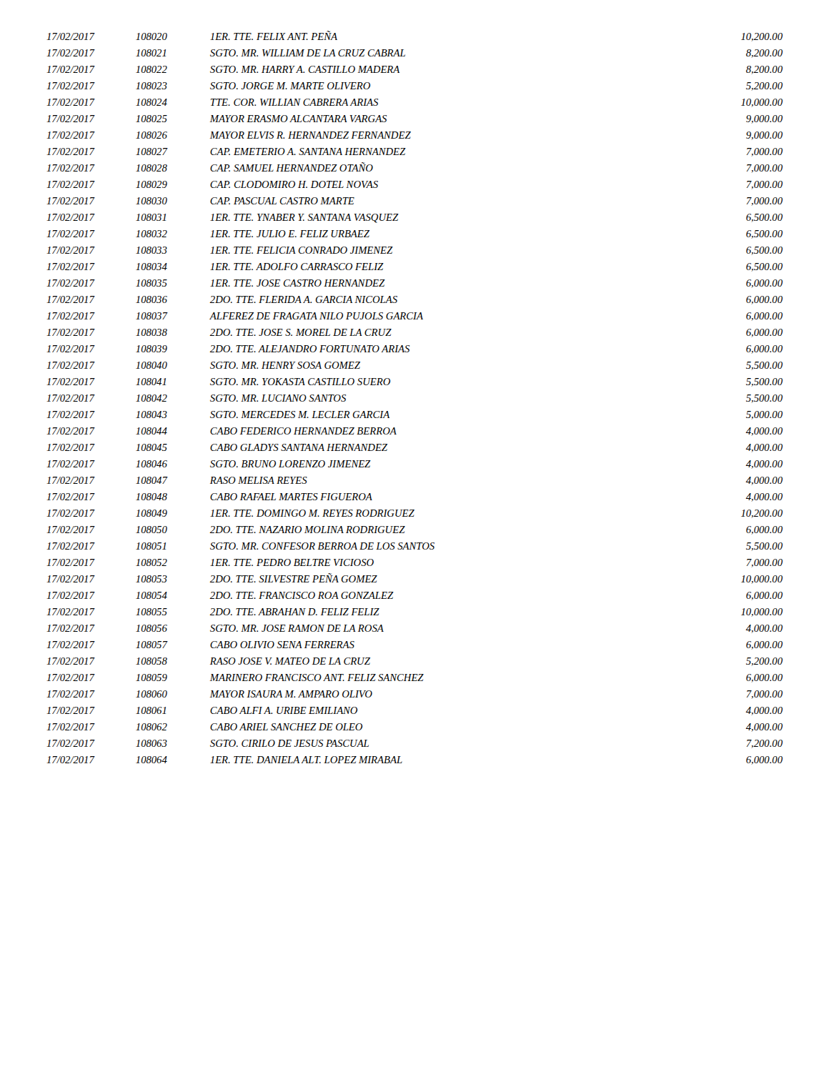| 17/02/2017 | 108020 | 1ER. TTE. FELIX ANT. PEÑA | 10,200.00 |
| 17/02/2017 | 108021 | SGTO. MR. WILLIAM DE LA CRUZ CABRAL | 8,200.00 |
| 17/02/2017 | 108022 | SGTO. MR. HARRY A. CASTILLO MADERA | 8,200.00 |
| 17/02/2017 | 108023 | SGTO. JORGE M. MARTE OLIVERO | 5,200.00 |
| 17/02/2017 | 108024 | TTE. COR. WILLIAN CABRERA ARIAS | 10,000.00 |
| 17/02/2017 | 108025 | MAYOR ERASMO ALCANTARA VARGAS | 9,000.00 |
| 17/02/2017 | 108026 | MAYOR ELVIS R. HERNANDEZ FERNANDEZ | 9,000.00 |
| 17/02/2017 | 108027 | CAP. EMETERIO A. SANTANA HERNANDEZ | 7,000.00 |
| 17/02/2017 | 108028 | CAP. SAMUEL HERNANDEZ OTAÑO | 7,000.00 |
| 17/02/2017 | 108029 | CAP. CLODOMIRO H. DOTEL NOVAS | 7,000.00 |
| 17/02/2017 | 108030 | CAP. PASCUAL CASTRO MARTE | 7,000.00 |
| 17/02/2017 | 108031 | 1ER. TTE. YNABER Y. SANTANA VASQUEZ | 6,500.00 |
| 17/02/2017 | 108032 | 1ER. TTE. JULIO E. FELIZ URBAEZ | 6,500.00 |
| 17/02/2017 | 108033 | 1ER. TTE. FELICIA CONRADO JIMENEZ | 6,500.00 |
| 17/02/2017 | 108034 | 1ER. TTE. ADOLFO CARRASCO FELIZ | 6,500.00 |
| 17/02/2017 | 108035 | 1ER. TTE. JOSE CASTRO HERNANDEZ | 6,000.00 |
| 17/02/2017 | 108036 | 2DO. TTE. FLERIDA A. GARCIA NICOLAS | 6,000.00 |
| 17/02/2017 | 108037 | ALFEREZ DE FRAGATA NILO PUJOLS GARCIA | 6,000.00 |
| 17/02/2017 | 108038 | 2DO. TTE. JOSE S. MOREL DE LA CRUZ | 6,000.00 |
| 17/02/2017 | 108039 | 2DO. TTE. ALEJANDRO FORTUNATO ARIAS | 6,000.00 |
| 17/02/2017 | 108040 | SGTO. MR. HENRY SOSA GOMEZ | 5,500.00 |
| 17/02/2017 | 108041 | SGTO. MR. YOKASTA CASTILLO SUERO | 5,500.00 |
| 17/02/2017 | 108042 | SGTO. MR. LUCIANO SANTOS | 5,500.00 |
| 17/02/2017 | 108043 | SGTO. MERCEDES M. LECLER GARCIA | 5,000.00 |
| 17/02/2017 | 108044 | CABO FEDERICO HERNANDEZ BERROA | 4,000.00 |
| 17/02/2017 | 108045 | CABO GLADYS SANTANA HERNANDEZ | 4,000.00 |
| 17/02/2017 | 108046 | SGTO. BRUNO LORENZO JIMENEZ | 4,000.00 |
| 17/02/2017 | 108047 | RASO MELISA REYES | 4,000.00 |
| 17/02/2017 | 108048 | CABO RAFAEL MARTES FIGUEROA | 4,000.00 |
| 17/02/2017 | 108049 | 1ER. TTE. DOMINGO M. REYES RODRIGUEZ | 10,200.00 |
| 17/02/2017 | 108050 | 2DO. TTE. NAZARIO MOLINA RODRIGUEZ | 6,000.00 |
| 17/02/2017 | 108051 | SGTO. MR. CONFESOR BERROA DE LOS SANTOS | 5,500.00 |
| 17/02/2017 | 108052 | 1ER. TTE. PEDRO BELTRE VICIOSO | 7,000.00 |
| 17/02/2017 | 108053 | 2DO. TTE. SILVESTRE PEÑA GOMEZ | 10,000.00 |
| 17/02/2017 | 108054 | 2DO. TTE. FRANCISCO ROA GONZALEZ | 6,000.00 |
| 17/02/2017 | 108055 | 2DO. TTE. ABRAHAN D. FELIZ FELIZ | 10,000.00 |
| 17/02/2017 | 108056 | SGTO. MR. JOSE RAMON DE LA ROSA | 4,000.00 |
| 17/02/2017 | 108057 | CABO OLIVIO SENA FERRERAS | 6,000.00 |
| 17/02/2017 | 108058 | RASO JOSE V. MATEO DE LA CRUZ | 5,200.00 |
| 17/02/2017 | 108059 | MARINERO FRANCISCO ANT. FELIZ SANCHEZ | 6,000.00 |
| 17/02/2017 | 108060 | MAYOR ISAURA M. AMPARO OLIVO | 7,000.00 |
| 17/02/2017 | 108061 | CABO ALFI A. URIBE EMILIANO | 4,000.00 |
| 17/02/2017 | 108062 | CABO ARIEL SANCHEZ DE OLEO | 4,000.00 |
| 17/02/2017 | 108063 | SGTO. CIRILO DE JESUS PASCUAL | 7,200.00 |
| 17/02/2017 | 108064 | 1ER. TTE. DANIELA ALT. LOPEZ MIRABAL | 6,000.00 |